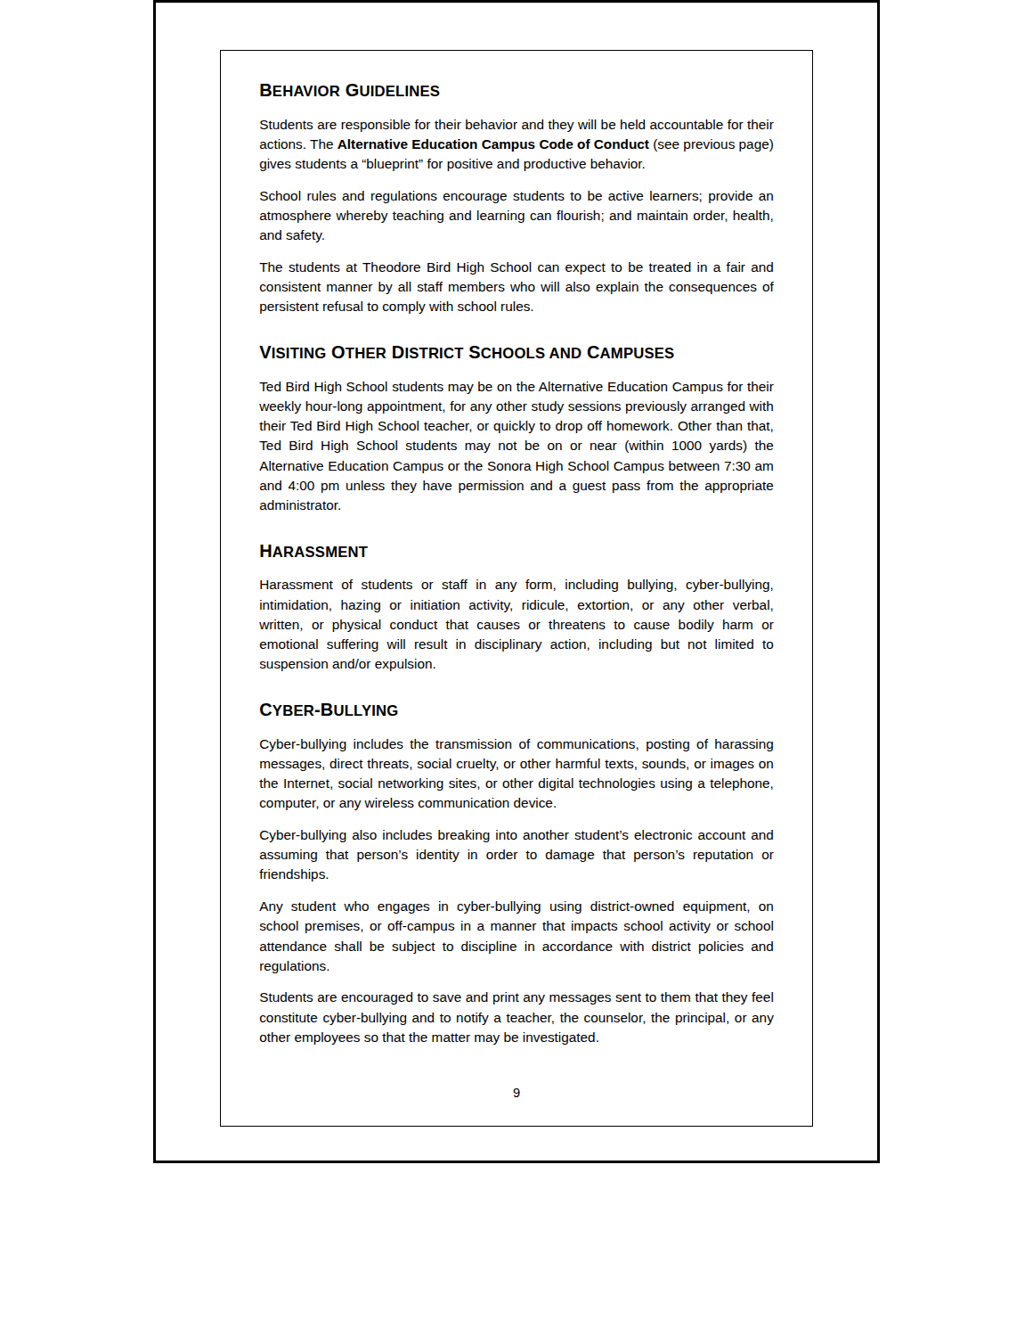BEHAVIOR GUIDELINES
Students are responsible for their behavior and they will be held accountable for their actions. The Alternative Education Campus Code of Conduct (see previous page) gives students a “blueprint” for positive and productive behavior.
School rules and regulations encourage students to be active learners; provide an atmosphere whereby teaching and learning can flourish; and maintain order, health, and safety.
The students at Theodore Bird High School can expect to be treated in a fair and consistent manner by all staff members who will also explain the consequences of persistent refusal to comply with school rules.
VISITING OTHER DISTRICT SCHOOLS AND CAMPUSES
Ted Bird High School students may be on the Alternative Education Campus for their weekly hour-long appointment, for any other study sessions previously arranged with their Ted Bird High School teacher, or quickly to drop off homework. Other than that, Ted Bird High School students may not be on or near (within 1000 yards) the Alternative Education Campus or the Sonora High School Campus between 7:30 am and 4:00 pm unless they have permission and a guest pass from the appropriate administrator.
HARASSMENT
Harassment of students or staff in any form, including bullying, cyber-bullying, intimidation, hazing or initiation activity, ridicule, extortion, or any other verbal, written, or physical conduct that causes or threatens to cause bodily harm or emotional suffering will result in disciplinary action, including but not limited to suspension and/or expulsion.
CYBER-BULLYING
Cyber-bullying includes the transmission of communications, posting of harassing messages, direct threats, social cruelty, or other harmful texts, sounds, or images on the Internet, social networking sites, or other digital technologies using a telephone, computer, or any wireless communication device.
Cyber-bullying also includes breaking into another student’s electronic account and assuming that person’s identity in order to damage that person’s reputation or friendships.
Any student who engages in cyber-bullying using district-owned equipment, on school premises, or off-campus in a manner that impacts school activity or school attendance shall be subject to discipline in accordance with district policies and regulations.
Students are encouraged to save and print any messages sent to them that they feel constitute cyber-bullying and to notify a teacher, the counselor, the principal, or any other employees so that the matter may be investigated.
9